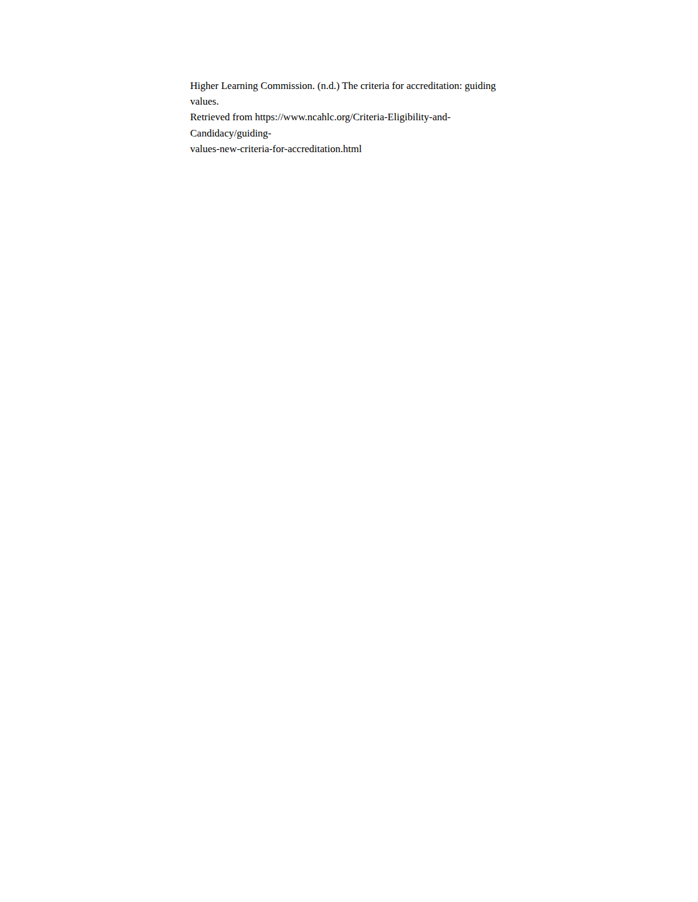Higher Learning Commission. (n.d.) The criteria for accreditation: guiding values. Retrieved from https://www.ncahlc.org/Criteria-Eligibility-and-Candidacy/guiding- values-new-criteria-for-accreditation.html